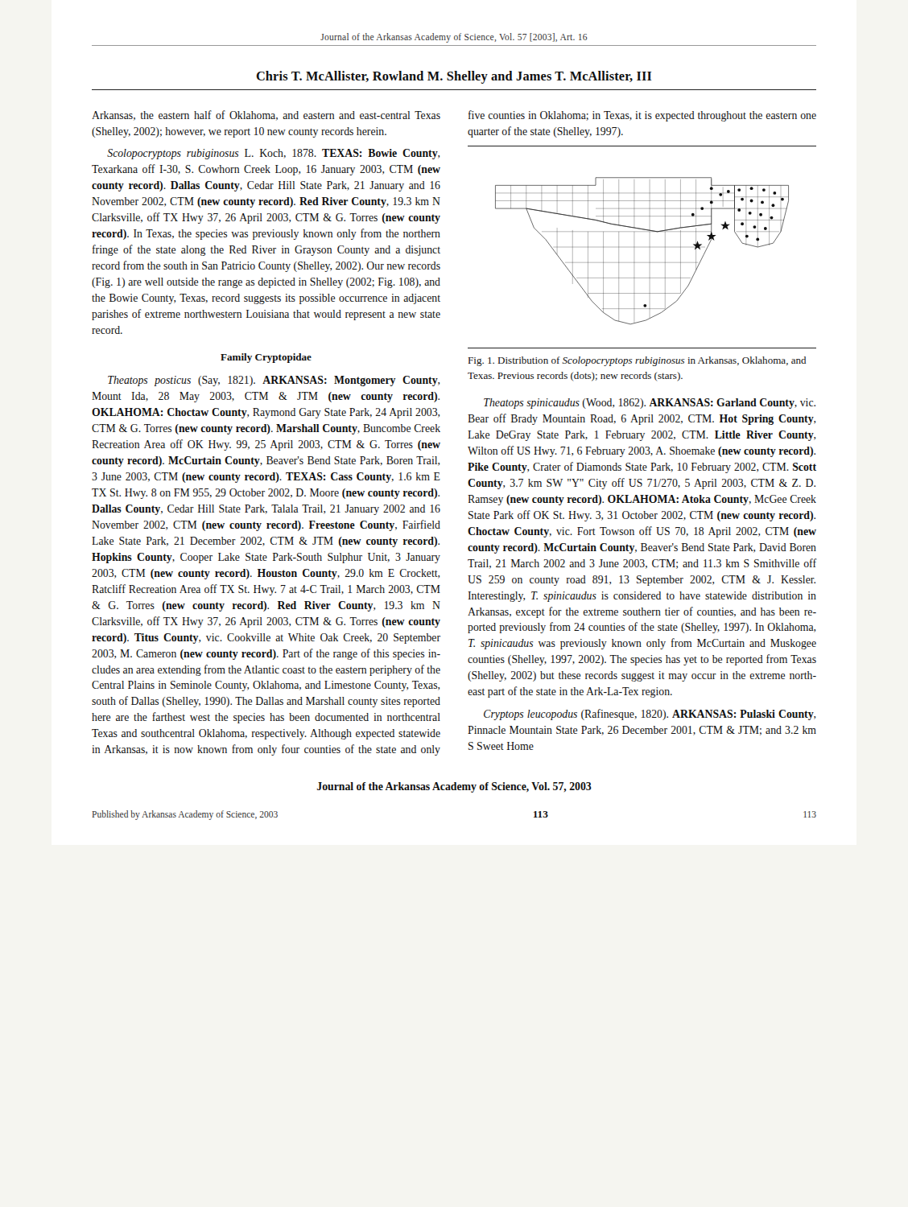Journal of the Arkansas Academy of Science, Vol. 57 [2003], Art. 16
Chris T. McAllister, Rowland M. Shelley and James T. McAllister, III
Arkansas, the eastern half of Oklahoma, and eastern and east-central Texas (Shelley, 2002); however, we report 10 new county records herein.
Scolopocryptops rubiginosus L. Koch, 1878. TEXAS: Bowie County, Texarkana off I-30, S. Cowhorn Creek Loop, 16 January 2003, CTM (new county record). Dallas County, Cedar Hill State Park, 21 January and 16 November 2002, CTM (new county record). Red River County, 19.3 km N Clarksville, off TX Hwy 37, 26 April 2003, CTM & G. Torres (new county record). In Texas, the species was previously known only from the northern fringe of the state along the Red River in Grayson County and a disjunct record from the south in San Patricio County (Shelley, 2002). Our new records (Fig. 1) are well outside the range as depicted in Shelley (2002; Fig. 108), and the Bowie County, Texas, record suggests its possible occurrence in adjacent parishes of extreme northwestern Louisiana that would represent a new state record.
Family Cryptopidae
Theatops posticus (Say, 1821). ARKANSAS: Montgomery County, Mount Ida, 28 May 2003, CTM & JTM (new county record). OKLAHOMA: Choctaw County, Raymond Gary State Park, 24 April 2003, CTM & G. Torres (new county record). Marshall County, Buncombe Creek Recreation Area off OK Hwy. 99, 25 April 2003, CTM & G. Torres (new county record). McCurtain County, Beaver's Bend State Park, Boren Trail, 3 June 2003, CTM (new county record). TEXAS: Cass County, 1.6 km E TX St. Hwy. 8 on FM 955, 29 October 2002, D. Moore (new county record). Dallas County, Cedar Hill State Park, Talala Trail, 21 January 2002 and 16 November 2002, CTM (new county record). Freestone County, Fairfield Lake State Park, 21 December 2002, CTM & JTM (new county record). Hopkins County, Cooper Lake State Park-South Sulphur Unit, 3 January 2003, CTM (new county record). Houston County, 29.0 km E Crockett, Ratcliff Recreation Area off TX St. Hwy. 7 at 4-C Trail, 1 March 2003, CTM & G. Torres (new county record). Red River County, 19.3 km N Clarksville, off TX Hwy 37, 26 April 2003, CTM & G. Torres (new county record). Titus County, vic. Cookville at White Oak Creek, 20 September 2003, M. Cameron (new county record). Part of the range of this species includes an area extending from the Atlantic coast to the eastern periphery of the Central Plains in Seminole County, Oklahoma, and Limestone County, Texas, south of Dallas (Shelley, 1990). The Dallas and Marshall county sites reported here are the farthest west the species has been documented in northcentral Texas and southcentral Oklahoma, respectively. Although expected statewide in Arkansas, it is now known from only four counties of the state and only five counties in Oklahoma; in Texas, it is expected throughout the eastern one quarter of the state (Shelley, 1997).
Fig. 1. Distribution of Scolopocryptops rubiginosus in Arkansas, Oklahoma, and Texas. Previous records (dots); new records (stars).
Theatops spinicaudus (Wood, 1862). ARKANSAS: Garland County, vic. Bear off Brady Mountain Road, 6 April 2002, CTM. Hot Spring County, Lake DeGray State Park, 1 February 2002, CTM. Little River County, Wilton off US Hwy. 71, 6 February 2003, A. Shoemake (new county record). Pike County, Crater of Diamonds State Park, 10 February 2002, CTM. Scott County, 3.7 km SW "Y" City off US 71/270, 5 April 2003, CTM & Z. D. Ramsey (new county record). OKLAHOMA: Atoka County, McGee Creek State Park off OK St. Hwy. 3, 31 October 2002, CTM (new county record). Choctaw County, vic. Fort Towson off US 70, 18 April 2002, CTM (new county record). McCurtain County, Beaver's Bend State Park, David Boren Trail, 21 March 2002 and 3 June 2003, CTM; and 11.3 km S Smithville off US 259 on county road 891, 13 September 2002, CTM & J. Kessler. Interestingly, T. spinicaudus is considered to have statewide distribution in Arkansas, except for the extreme southern tier of counties, and has been reported previously from 24 counties of the state (Shelley, 1997). In Oklahoma, T. spinicaudus was previously known only from McCurtain and Muskogee counties (Shelley, 1997, 2002). The species has yet to be reported from Texas (Shelley, 2002) but these records suggest it may occur in the extreme northeast part of the state in the Ark-La-Tex region.
Cryptops leucopodus (Rafinesque, 1820). ARKANSAS: Pulaski County, Pinnacle Mountain State Park, 26 December 2001, CTM & JTM; and 3.2 km S Sweet Home
Journal of the Arkansas Academy of Science, Vol. 57, 2003
Published by Arkansas Academy of Science, 2003 113 113